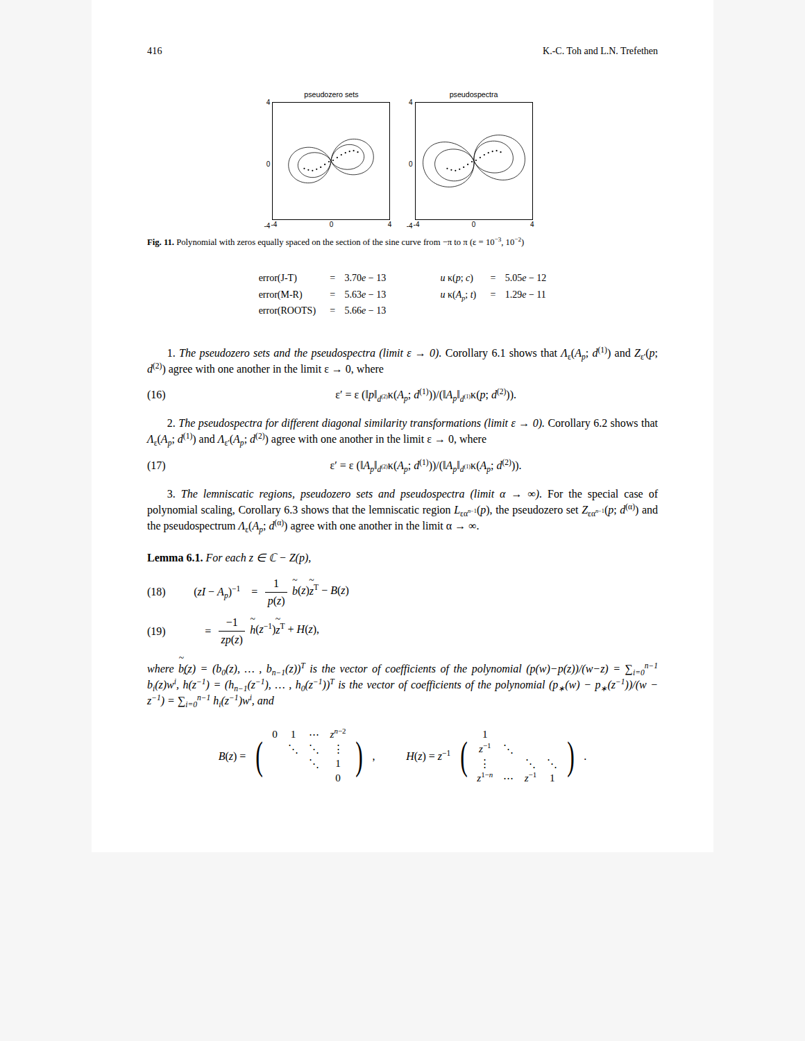416 K.-C. Toh and L.N. Trefethen
pseudozero sets
4 0 -4
-404
pseudospectra
4 0 -4
-404
Fig. 11. Polynomial with zeros equally spaced on the section of the sine curve from −π to π (ε = 10−3, 10−2)
| error(J-T) | = | 3.70 e − 13 | | u κ( p ; c ) | = | 5.05 e − 12 |
| error(M-R) | = | 5.63 e − 13 | | u κ( A p ; t ) | = | 1.29 e − 11 |
| error(ROOTS) | = | 5.66 e − 13 | | | | |
1. The pseudozero sets and the pseudospectra (limit ε → 0). Corollary 6.1 shows that Λε(Ap; d(1)) and Zε′(p; d(2)) agree with one another in the limit ε → 0, where
(16)
ε′ = ε (‖p‖d(2)κ(Ap; d(1)))/(‖Ap‖d(1)κ(p; d(2))).
2. The pseudospectra for different diagonal similarity transformations (limit ε → 0). Corollary 6.2 shows that Λε(Ap; d(1)) and Λε′(Ap; d(2)) agree with one another in the limit ε → 0, where
(17)
ε′ = ε (‖Ap‖d(2)κ(Ap; d(1)))/(‖Ap‖d(1)κ(Ap; d(2))).
3. The lemniscatic regions, pseudozero sets and pseudospectra (limit α → ∞). For the special case of polynomial scaling, Corollary 6.3 shows that the lemniscatic region Lεαn−1(p), the pseudozero set Zεαn−1(p; d(α)) and the pseudospectrum Λε(Ap; d(α)) agree with one another in the limit α → ∞.
Lemma 6.1. For each z ∈ ℂ − Z(p),
(18)
(zI − Ap)−1
=
1 p(z) ~b(z)~zT − B(z)
(19)
=
−1 zp(z) ~h(z−1)~zT + H(z),
where ~b(z) = (b0(z), … , bn−1(z))T is the vector of coefficients of the polynomial (p(w)−p(z))/(w−z) = ∑i=0n−1 bi(z)wi, ~h(z−1) = (hn−1(z−1), … , h0(z−1))T is the vector of coefficients of the polynomial (p∗(w) − p∗(z−1))/(w − z−1) = ∑i=0n−1 hi(z−1)wi, and
B(z) = (
| 0 | 1 | ⋯ | z n −2 |
| | ⋱ | ⋱ | ⋮ |
| | | ⋱ | 1 |
| | | | 0 |
) , H(z) = z−1 (
| 1 | | | |
| z −1 | ⋱ | | |
| ⋮ | | ⋱ | ⋱ |
| z 1− n | ⋯ | z −1 | 1 |
) .